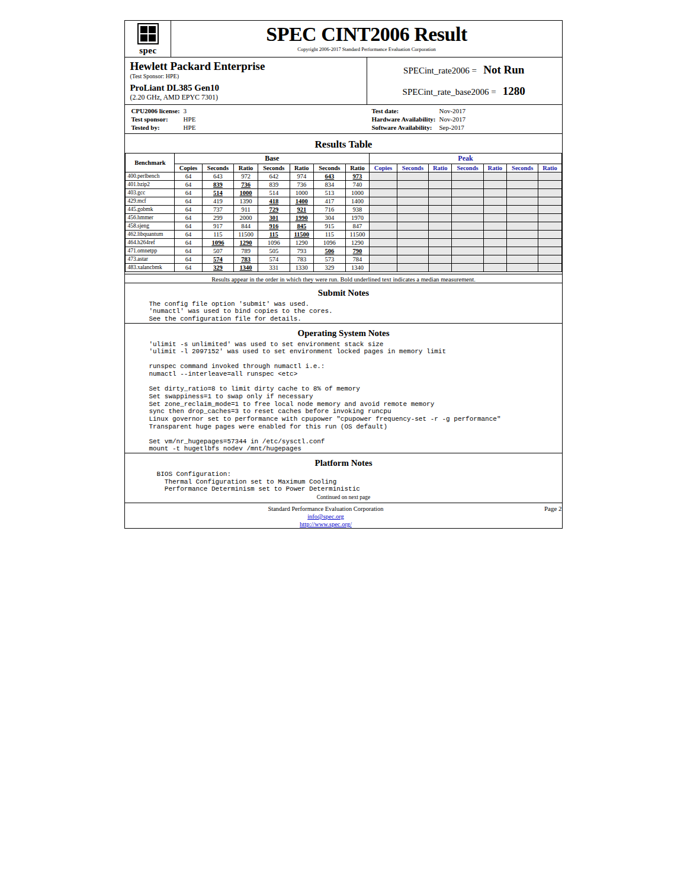spec
SPEC CINT2006 Result
Copyright 2006-2017 Standard Performance Evaluation Corporation
Hewlett Packard Enterprise
(Test Sponsor: HPE)
ProLiant DL385 Gen10
(2.20 GHz, AMD EPYC 7301)
SPECint_rate2006 = Not Run
SPECint_rate_base2006 = 1280
| CPU2006 license: | 3 |
| Test sponsor: | HPE |
| Tested by: | HPE |
| Test date: | Nov-2017 |
| Hardware Availability: | Nov-2017 |
| Software Availability: | Sep-2017 |
Results Table
| Benchmark | Base | Peak |
| --- | --- | --- |
| Copies | Seconds | Ratio | Seconds | Ratio | Seconds | Ratio | Copies | Seconds | Ratio | Seconds | Ratio | Seconds | Ratio |
| 400.perlbench | 64 | 643 | 972 | 642 | 974 | 643 | 973 | | | | | | | |
| 401.bzip2 | 64 | 839 | 736 | 839 | 736 | 834 | 740 | | | | | | | |
| 403.gcc | 64 | 514 | 1000 | 514 | 1000 | 513 | 1000 | | | | | | | |
| 429.mcf | 64 | 419 | 1390 | 418 | 1400 | 417 | 1400 | | | | | | | |
| 445.gobmk | 64 | 737 | 911 | 729 | 921 | 716 | 938 | | | | | | | |
| 456.hmmer | 64 | 299 | 2000 | 301 | 1990 | 304 | 1970 | | | | | | | |
| 458.sjeng | 64 | 917 | 844 | 916 | 845 | 915 | 847 | | | | | | | |
| 462.libquantum | 64 | 115 | 11500 | 115 | 11500 | 115 | 11500 | | | | | | | |
| 464.h264ref | 64 | 1096 | 1290 | 1096 | 1290 | 1096 | 1290 | | | | | | | |
| 471.omnetpp | 64 | 507 | 789 | 505 | 793 | 506 | 790 | | | | | | | |
| 473.astar | 64 | 574 | 783 | 574 | 783 | 573 | 784 | | | | | | | |
| 483.xalancbmk | 64 | 329 | 1340 | 331 | 1330 | 329 | 1340 | | | | | | | |
Results appear in the order in which they were run. Bold underlined text indicates a median measurement.
Submit Notes
The config file option 'submit' was used.
'numactl' was used to bind copies to the cores.
See the configuration file for details.
Operating System Notes
'ulimit -s unlimited' was used to set environment stack size
'ulimit -l 2097152' was used to set environment locked pages in memory limit

runspec command invoked through numactl i.e.:
numactl --interleave=all runspec <etc>

Set dirty_ratio=8 to limit dirty cache to 8% of memory
Set swappiness=1 to swap only if necessary
Set zone_reclaim_mode=1 to free local node memory and avoid remote memory
sync then drop_caches=3 to reset caches before invoking runcpu
Linux governor set to performance with cpupower "cpupower frequency-set -r -g performance"
Transparent huge pages were enabled for this run (OS default)

Set vm/nr_hugepages=57344 in /etc/sysctl.conf
mount -t hugetlbfs nodev /mnt/hugepages
Platform Notes
  BIOS Configuration:
    Thermal Configuration set to Maximum Cooling
    Performance Determinism set to Power Deterministic
Continued on next page
Standard Performance Evaluation Corporation
info@spec.org
http://www.spec.org/
Page 2